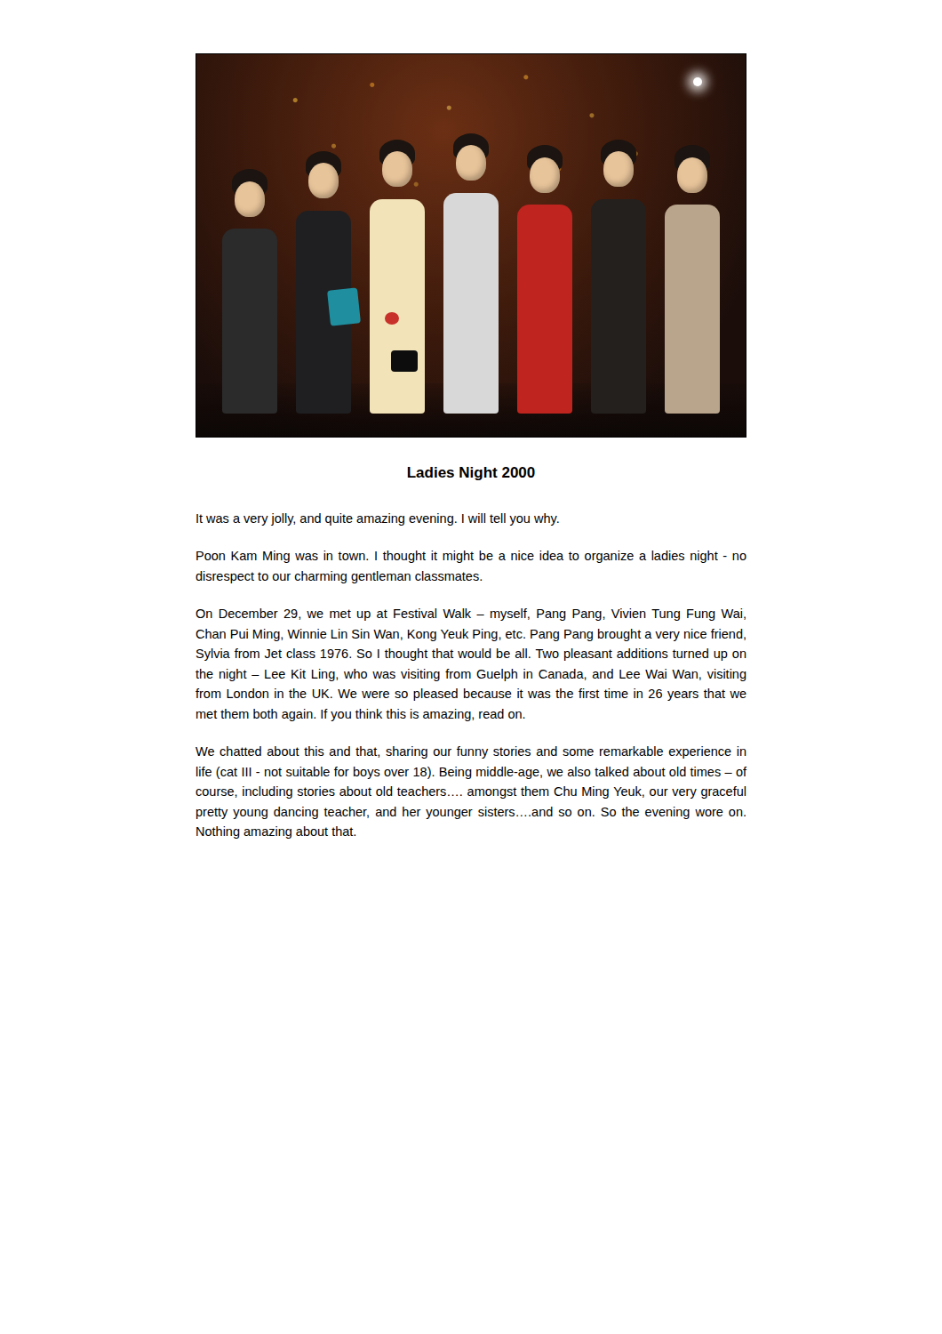Ladies Night 2000
It was a very jolly, and quite amazing evening. I will tell you why.
Poon Kam Ming was in town. I thought it might be a nice idea to organize a ladies night - no disrespect to our charming gentleman classmates.
On December 29, we met up at Festival Walk – myself, Pang Pang, Vivien Tung Fung Wai, Chan Pui Ming, Winnie Lin Sin Wan, Kong Yeuk Ping, etc. Pang Pang brought a very nice friend, Sylvia from Jet class 1976. So I thought that would be all. Two pleasant additions turned up on the night – Lee Kit Ling, who was visiting from Guelph in Canada, and Lee Wai Wan, visiting from London in the UK. We were so pleased because it was the first time in 26 years that we met them both again. If you think this is amazing, read on.
We chatted about this and that, sharing our funny stories and some remarkable experience in life (cat III - not suitable for boys over 18). Being middle-age, we also talked about old times – of course, including stories about old teachers…. amongst them Chu Ming Yeuk, our very graceful pretty young dancing teacher, and her younger sisters….and so on. So the evening wore on. Nothing amazing about that.